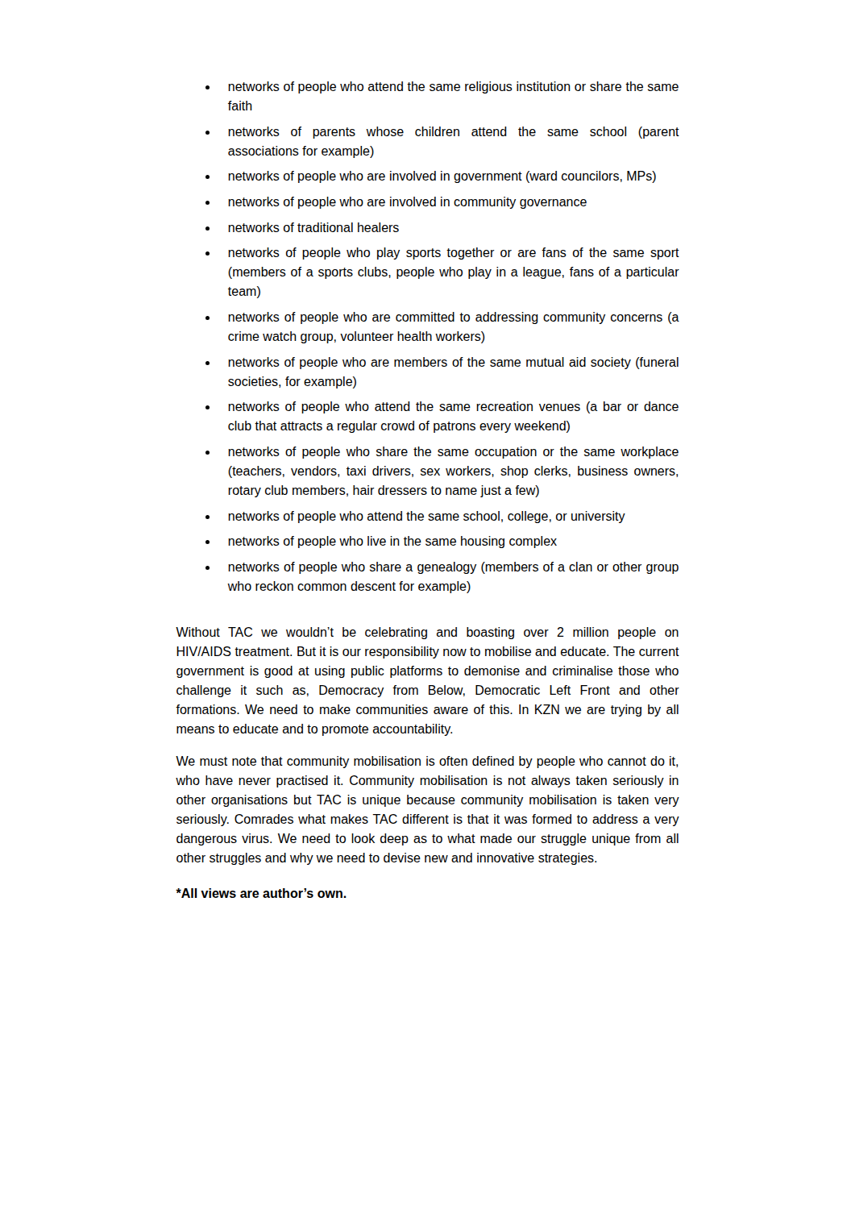networks of people who attend the same religious institution or share the same faith
networks of parents whose children attend the same school (parent associations for example)
networks of people who are involved in government (ward councilors, MPs)
networks of people who are involved in community governance
networks of traditional healers
networks of people who play sports together or are fans of the same sport (members of a sports clubs, people who play in a league, fans of a particular team)
networks of people who are committed to addressing community concerns (a crime watch group, volunteer health workers)
networks of people who are members of the same mutual aid society (funeral societies, for example)
networks of people who attend the same recreation venues (a bar or dance club that attracts a regular crowd of patrons every weekend)
networks of people who share the same occupation or the same workplace (teachers, vendors, taxi drivers, sex workers, shop clerks, business owners, rotary club members, hair dressers to name just a few)
networks of people who attend the same school, college, or university
networks of people who live in the same housing complex
networks of people who share a genealogy (members of a clan or other group who reckon common descent for example)
Without TAC we wouldn’t be celebrating and boasting over 2 million people on HIV/AIDS treatment. But it is our responsibility now to mobilise and educate. The current government is good at using public platforms to demonise and criminalise those who challenge it such as, Democracy from Below, Democratic Left Front and other formations. We need to make communities aware of this. In KZN we are trying by all means to educate and to promote accountability.
We must note that community mobilisation is often defined by people who cannot do it, who have never practised it. Community mobilisation is not always taken seriously in other organisations but TAC is unique because community mobilisation is taken very seriously. Comrades what makes TAC different is that it was formed to address a very dangerous virus. We need to look deep as to what made our struggle unique from all other struggles and why we need to devise new and innovative strategies.
*All views are author’s own.